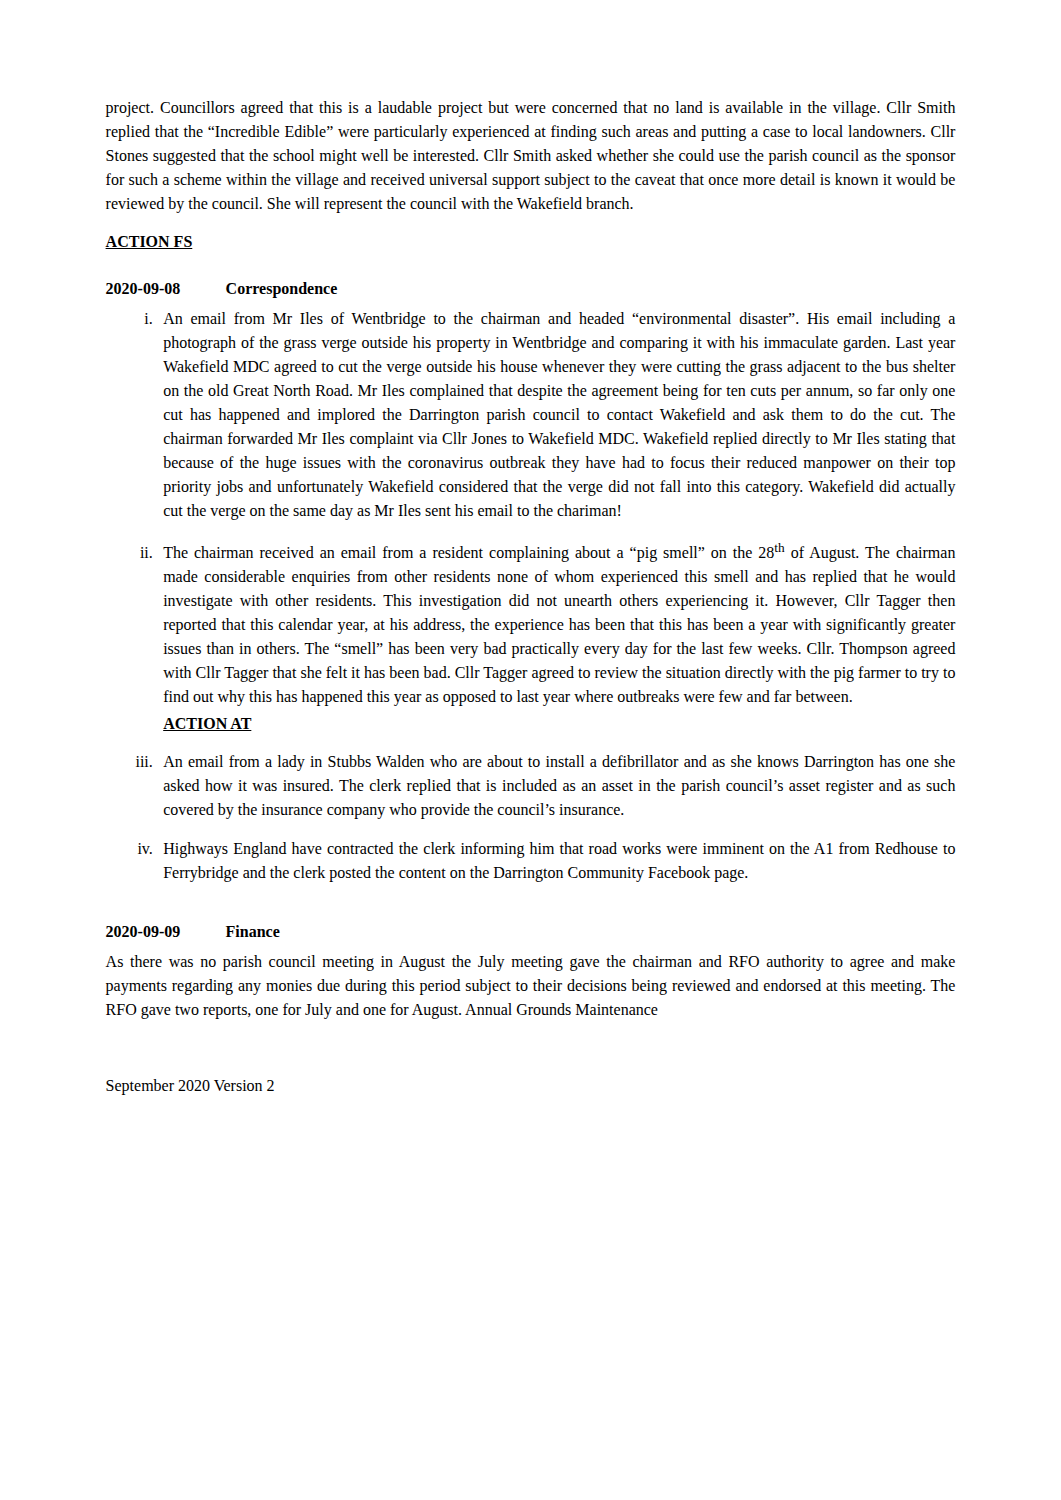project. Councillors agreed that this is a laudable project but were concerned that no land is available in the village. Cllr Smith replied that the “Incredible Edible” were particularly experienced at finding such areas and putting a case to local landowners. Cllr Stones suggested that the school might well be interested. Cllr Smith asked whether she could use the parish council as the sponsor for such a scheme within the village and received universal support subject to the caveat that once more detail is known it would be reviewed by the council. She will represent the council with the Wakefield branch.
ACTION FS
2020-09-08 Correspondence
An email from Mr Iles of Wentbridge to the chairman and headed “environmental disaster”. His email including a photograph of the grass verge outside his property in Wentbridge and comparing it with his immaculate garden. Last year Wakefield MDC agreed to cut the verge outside his house whenever they were cutting the grass adjacent to the bus shelter on the old Great North Road. Mr Iles complained that despite the agreement being for ten cuts per annum, so far only one cut has happened and implored the Darrington parish council to contact Wakefield and ask them to do the cut. The chairman forwarded Mr Iles complaint via Cllr Jones to Wakefield MDC. Wakefield replied directly to Mr Iles stating that because of the huge issues with the coronavirus outbreak they have had to focus their reduced manpower on their top priority jobs and unfortunately Wakefield considered that the verge did not fall into this category. Wakefield did actually cut the verge on the same day as Mr Iles sent his email to the chariman!
The chairman received an email from a resident complaining about a “pig smell” on the 28th of August. The chairman made considerable enquiries from other residents none of whom experienced this smell and has replied that he would investigate with other residents. This investigation did not unearth others experiencing it. However, Cllr Tagger then reported that this calendar year, at his address, the experience has been that this has been a year with significantly greater issues than in others. The “smell” has been very bad practically every day for the last few weeks. Cllr. Thompson agreed with Cllr Tagger that she felt it has been bad. Cllr Tagger agreed to review the situation directly with the pig farmer to try to find out why this has happened this year as opposed to last year where outbreaks were few and far between.
ACTION AT
An email from a lady in Stubbs Walden who are about to install a defibrillator and as she knows Darrington has one she asked how it was insured. The clerk replied that is included as an asset in the parish council’s asset register and as such covered by the insurance company who provide the council’s insurance.
Highways England have contracted the clerk informing him that road works were imminent on the A1 from Redhouse to Ferrybridge and the clerk posted the content on the Darrington Community Facebook page.
2020-09-09 Finance
As there was no parish council meeting in August the July meeting gave the chairman and RFO authority to agree and make payments regarding any monies due during this period subject to their decisions being reviewed and endorsed at this meeting. The RFO gave two reports, one for July and one for August. Annual Grounds Maintenance
September 2020 Version 2